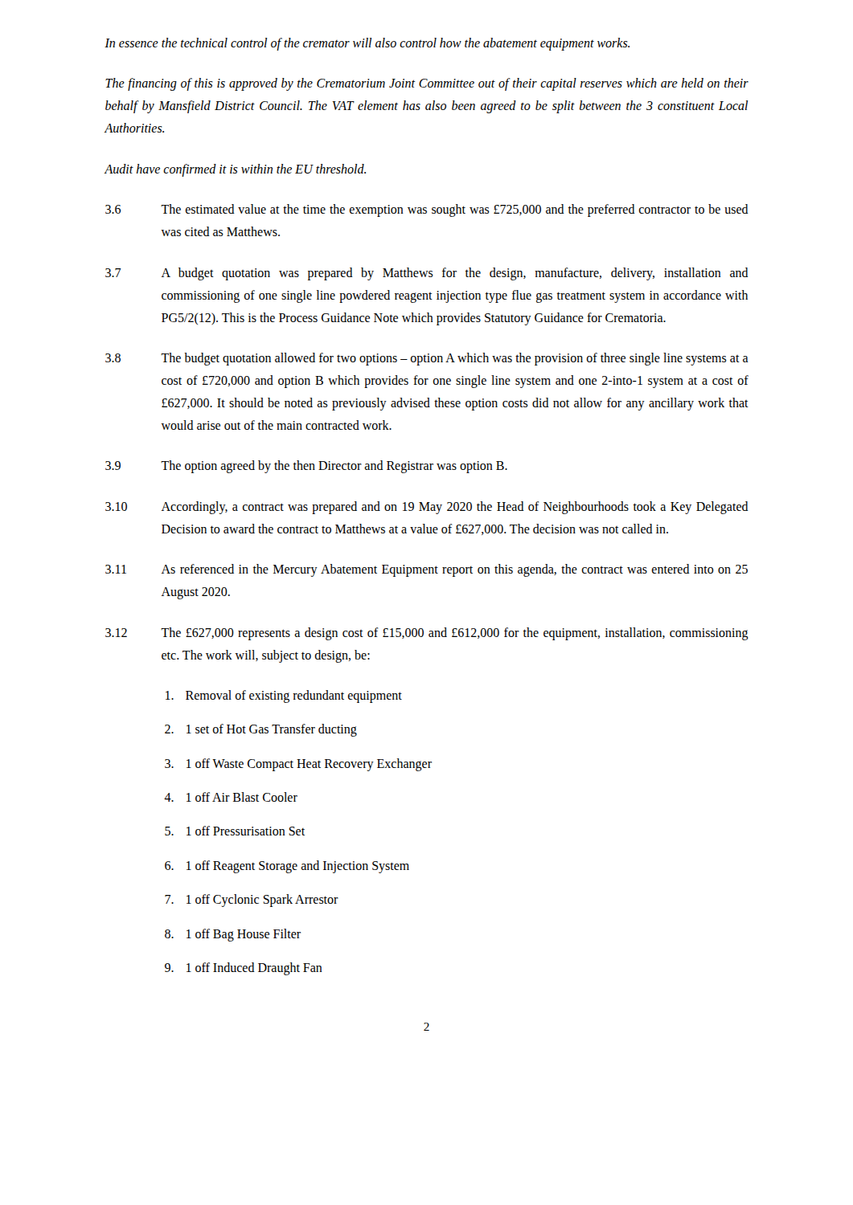In essence the technical control of the cremator will also control how the abatement equipment works.
The financing of this is approved by the Crematorium Joint Committee out of their capital reserves which are held on their behalf by Mansfield District Council. The VAT element has also been agreed to be split between the 3 constituent Local Authorities.
Audit have confirmed it is within the EU threshold.
3.6
The estimated value at the time the exemption was sought was £725,000 and the preferred contractor to be used was cited as Matthews.
3.7
A budget quotation was prepared by Matthews for the design, manufacture, delivery, installation and commissioning of one single line powdered reagent injection type flue gas treatment system in accordance with PG5/2(12). This is the Process Guidance Note which provides Statutory Guidance for Crematoria.
3.8
The budget quotation allowed for two options – option A which was the provision of three single line systems at a cost of £720,000 and option B which provides for one single line system and one 2-into-1 system at a cost of £627,000. It should be noted as previously advised these option costs did not allow for any ancillary work that would arise out of the main contracted work.
3.9
The option agreed by the then Director and Registrar was option B.
3.10
Accordingly, a contract was prepared and on 19 May 2020 the Head of Neighbourhoods took a Key Delegated Decision to award the contract to Matthews at a value of £627,000. The decision was not called in.
3.11
As referenced in the Mercury Abatement Equipment report on this agenda, the contract was entered into on 25 August 2020.
3.12
The £627,000 represents a design cost of £15,000 and £612,000 for the equipment, installation, commissioning etc. The work will, subject to design, be:
Removal of existing redundant equipment
1 set of Hot Gas Transfer ducting
1 off Waste Compact Heat Recovery Exchanger
1 off Air Blast Cooler
1 off Pressurisation Set
1 off Reagent Storage and Injection System
1 off Cyclonic Spark Arrestor
1 off Bag House Filter
1 off Induced Draught Fan
2